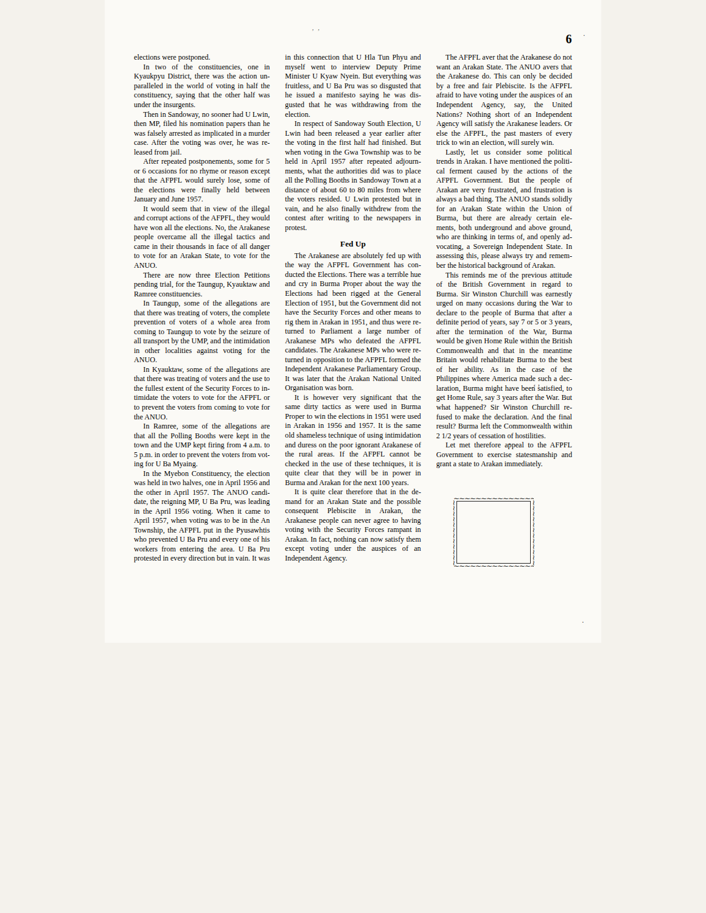, ,
.
6
elections were postponed.
In two of the constituencies, one in Kyaukpyu District, there was the action unparalleled in the world of voting in half the constituency, saying that the other half was under the insurgents.
Then in Sandoway, no sooner had U Lwin, then MP, filed his nomination papers than he was falsely arrested as implicated in a murder case. After the voting was over, he was released from jail.
After repeated postponements, some for 5 or 6 occasions for no rhyme or reason except that the AFPFL would surely lose, some of the elections were finally held between January and June 1957.
It would seem that in view of the illegal and corrupt actions of the AFPFL, they would have won all the elections. No, the Arakanese people overcame all the illegal tactics and came in their thousands in face of all danger to vote for an Arakan State, to vote for the ANUO.
There are now three Election Petitions pending trial, for the Taungup, Kyauktaw and Ramree constituencies.
In Taungup, some of the allegations are that there was treating of voters, the complete prevention of voters of a whole area from coming to Taungup to vote by the seizure of all transport by the UMP, and the intimidation in other localities against voting for the ANUO.
In Kyauktaw, some of the allegations are that there was treating of voters and the use to the fullest extent of the Security Forces to intimidate the voters to vote for the AFPFL or to prevent the voters from coming to vote for the ANUO.
In Ramree, some of the allegations are that all the Polling Booths were kept in the town and the UMP kept firing from 4 a.m. to 5 p.m. in order to prevent the voters from voting for U Ba Myaing.
In the Myebon Constituency, the election was held in two halves, one in April 1956 and the other in April 1957. The ANUO candidate, the reigning MP, U Ba Pru, was leading in the April 1956 voting. When it came to April 1957, when voting was to be in the An Township, the AFPFL put in the Pyusawhtis who prevented U Ba Pru and every one of his workers from entering the area. U Ba Pru protested in every direction but in vain. It was in this connection that U Hla Tun Phyu and myself went to interview Deputy Prime Minister U Kyaw Nyein. But everything was fruitless, and U Ba Pru was so disgusted that he issued a manifesto saying he was disgusted that he was withdrawing from the election.
In respect of Sandoway South Election, U Lwin had been released a year earlier after the voting in the first half had finished. But when voting in the Gwa Township was to be held in April 1957 after repeated adjournments, what the authorities did was to place all the Polling Booths in Sandoway Town at a distance of about 60 to 80 miles from where the voters resided. U Lwin protested but in vain, and he also finally withdrew from the contest after writing to the newspapers in protest.
Fed Up
The Arakanese are absolutely fed up with the way the AFPFL Government has conducted the Elections. There was a terrible hue and cry in Burma Proper about the way the Elections had been rigged at the General Election of 1951, but the Government did not have the Security Forces and other means to rig them in Arakan in 1951, and thus were returned to Parliament a large number of Arakanese MPs who defeated the AFPFL candidates. The Arakanese MPs who were returned in opposition to the AFPFL formed the Independent Arakanese Parliamentary Group. It was later that the Arakan National United Organisation was born.
It is however very significant that the same dirty tactics as were used in Burma Proper to win the elections in 1951 were used in Arakan in 1956 and 1957. It is the same old shameless technique of using intimidation and duress on the poor ignorant Arakanese of the rural areas. If the AFPFL cannot be checked in the use of these techniques, it is quite clear that they will be in power in Burma and Arakan for the next 100 years.
It is quite clear therefore that in the demand for an Arakan State and the possible consequent Plebiscite in Arakan, the Arakanese people can never agree to having voting with the Security Forces rampant in Arakan. In fact, nothing can now satisfy them except voting under the auspices of an Independent Agency.
The AFPFL aver that the Arakanese do not want an Arakan State. The ANUO avers that the Arakanese do. This can only be decided by a free and fair Plebiscite. Is the AFPFL afraid to have voting under the auspices of an Independent Agency, say, the United Nations? Nothing short of an Independent Agency will satisfy the Arakanese leaders. Or else the AFPFL, the past masters of every trick to win an election, will surely win.
Lastly, let us consider some political trends in Arakan. I have mentioned the political ferment caused by the actions of the AFPFL Government. But the people of Arakan are very frustrated, and frustration is always a bad thing. The ANUO stands solidly for an Arakan State within the Union of Burma, but there are already certain elements, both underground and above ground, who are thinking in terms of, and openly advocating, a Sovereign Independent State. In assessing this, please always try and remember the historical background of Arakan.
This reminds me of the previous attitude of the British Government in regard to Burma. Sir Winston Churchill was earnestly urged on many occasions during the War to declare to the people of Burma that after a definite period of years, say 7 or 5 or 3 years, after the termination of the War, Burma would be given Home Rule within the British Commonwealth and that in the meantime Britain would rehabilitate Burma to the best of her ability. As in the case of the Philippines where America made such a declaration, Burma might have been satisfied, to get Home Rule, say 3 years after the War. But what happened? Sir Winston Churchill refused to make the declaration. And the final result? Burma left the Commonwealth within 2 1/2 years of cessation of hostilities.
Let met therefore appeal to the AFPFL Government to exercise statesmanship and grant a state to Arakan immediately.
∼∼∼∼∼∼∼∼∼∼∼∼∼∼∼∼∼∼∼∼∼∼∼∼∼∼∼∼∼∼∼∼∼∼∼∼∼∼∼∼
∼∼∼∼∼∼∼∼∼∼∼∼∼∼∼∼∼∼∼∼∼∼∼∼∼∼∼∼∼∼∼∼∼∼∼∼∼∼∼∼
∼∼∼∼∼∼∼∼∼∼∼∼∼∼∼∼∼∼∼∼∼∼∼∼∼∼∼∼∼∼∼∼∼∼∼
∼∼∼∼∼∼∼∼∼∼∼∼∼∼∼∼∼∼∼∼∼∼∼∼∼∼∼∼∼∼∼∼∼∼∼
‘ ’ ‘ .